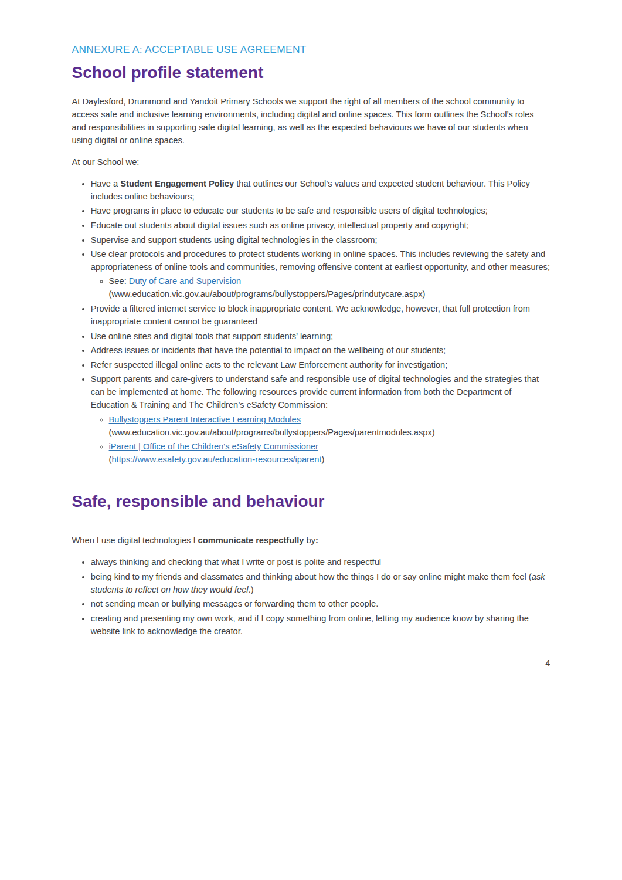Annexure A: Acceptable Use Agreement
School profile statement
At Daylesford, Drummond and Yandoit Primary Schools we support the right of all members of the school community to access safe and inclusive learning environments, including digital and online spaces. This form outlines the School’s roles and responsibilities in supporting safe digital learning, as well as the expected behaviours we have of our students when using digital or online spaces.
At our School we:
Have a Student Engagement Policy that outlines our School’s values and expected student behaviour. This Policy includes online behaviours;
Have programs in place to educate our students to be safe and responsible users of digital technologies;
Educate out students about digital issues such as online privacy, intellectual property and copyright;
Supervise and support students using digital technologies in the classroom;
Use clear protocols and procedures to protect students working in online spaces. This includes reviewing the safety and appropriateness of online tools and communities, removing offensive content at earliest opportunity, and other measures;
See: Duty of Care and Supervision
(www.education.vic.gov.au/about/programs/bullystoppers/Pages/prindutycare.aspx)
Provide a filtered internet service to block inappropriate content. We acknowledge, however, that full protection from inappropriate content cannot be guaranteed
Use online sites and digital tools that support students’ learning;
Address issues or incidents that have the potential to impact on the wellbeing of our students;
Refer suspected illegal online acts to the relevant Law Enforcement authority for investigation;
Support parents and care-givers to understand safe and responsible use of digital technologies and the strategies that can be implemented at home. The following resources provide current information from both the Department of Education & Training and The Children’s eSafety Commission:
Bullystoppers Parent Interactive Learning Modules
(www.education.vic.gov.au/about/programs/bullystoppers/Pages/parentmodules.aspx)
iParent | Office of the Children's eSafety Commissioner
(https://www.esafety.gov.au/education-resources/iparent)
Safe, responsible and behaviour
When I use digital technologies I communicate respectfully by:
always thinking and checking that what I write or post is polite and respectful
being kind to my friends and classmates and thinking about how the things I do or say online might make them feel (ask students to reflect on how they would feel.)
not sending mean or bullying messages or forwarding them to other people.
creating and presenting my own work, and if I copy something from online, letting my audience know by sharing the website link to acknowledge the creator.
4